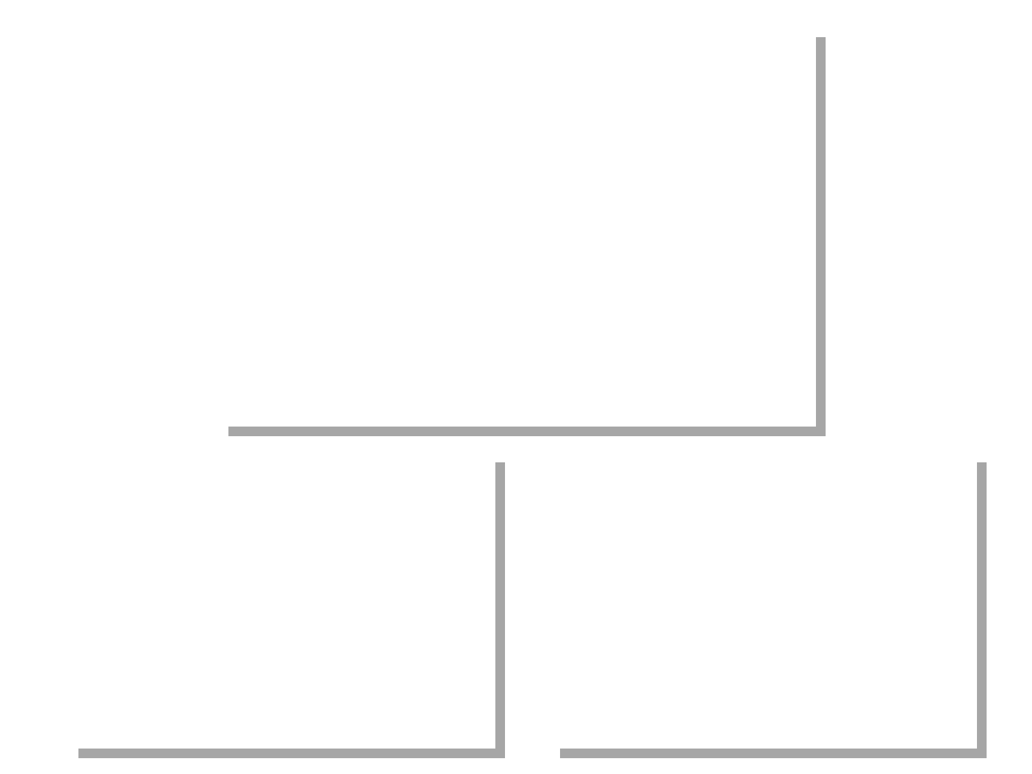Ramon Jacobs
Ramon Jacobs
Ramon Jacobs